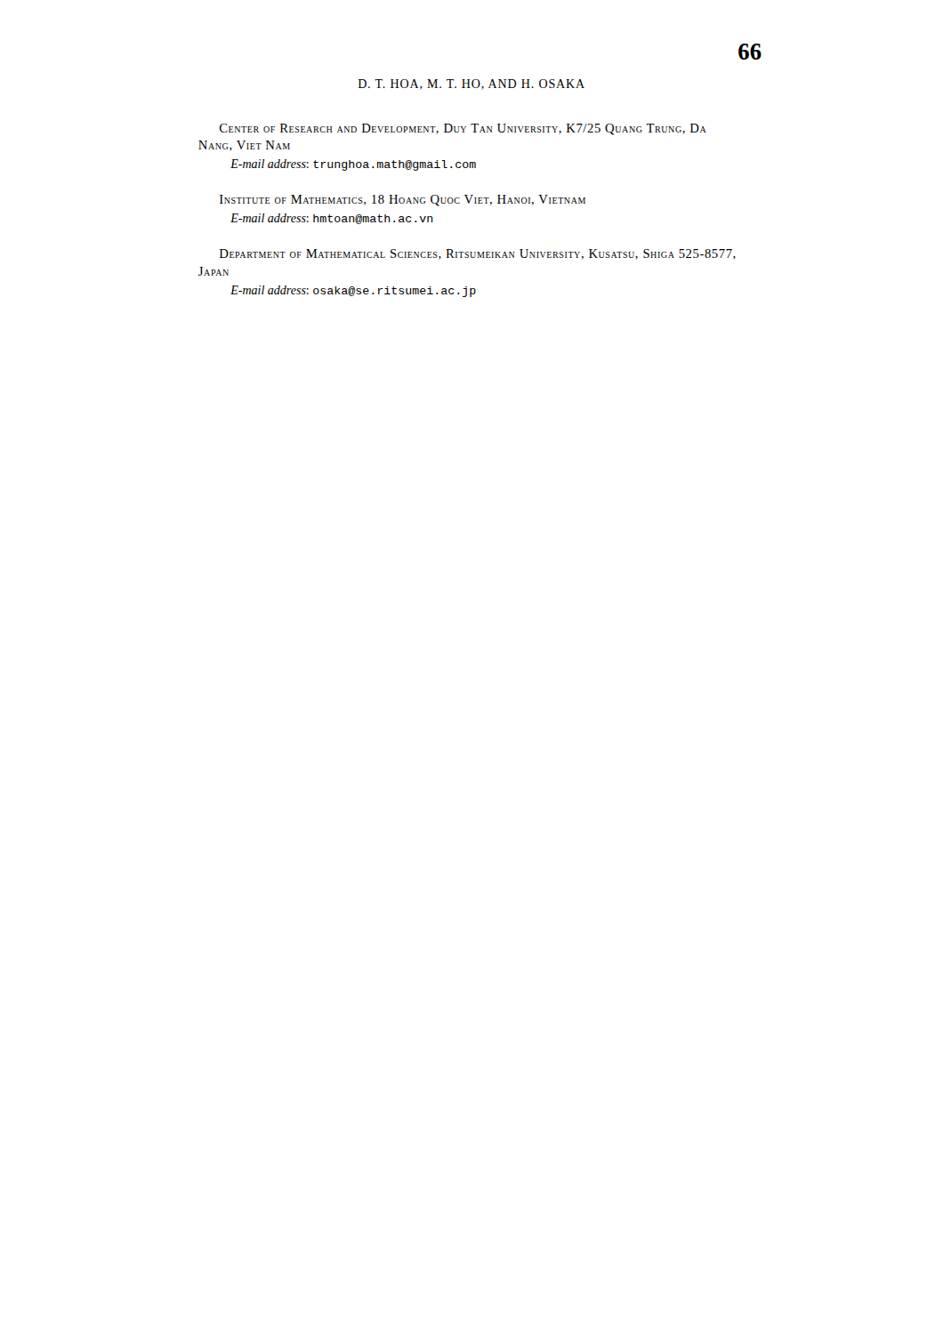66
D. T. Hoa, M. T. Ho, and H. Osaka
Center of Research and Development, Duy Tan University, K7/25 Quang Trung, Da Nang, Viet Nam E-mail address: trunghoa.math@gmail.com
Institute of Mathematics, 18 Hoang Quoc Viet, Hanoi, Vietnam E-mail address: hmtoan@math.ac.vn
Department of Mathematical Sciences, Ritsumeikan University, Kusatsu, Shiga 525-8577, Japan E-mail address: osaka@se.ritsumei.ac.jp